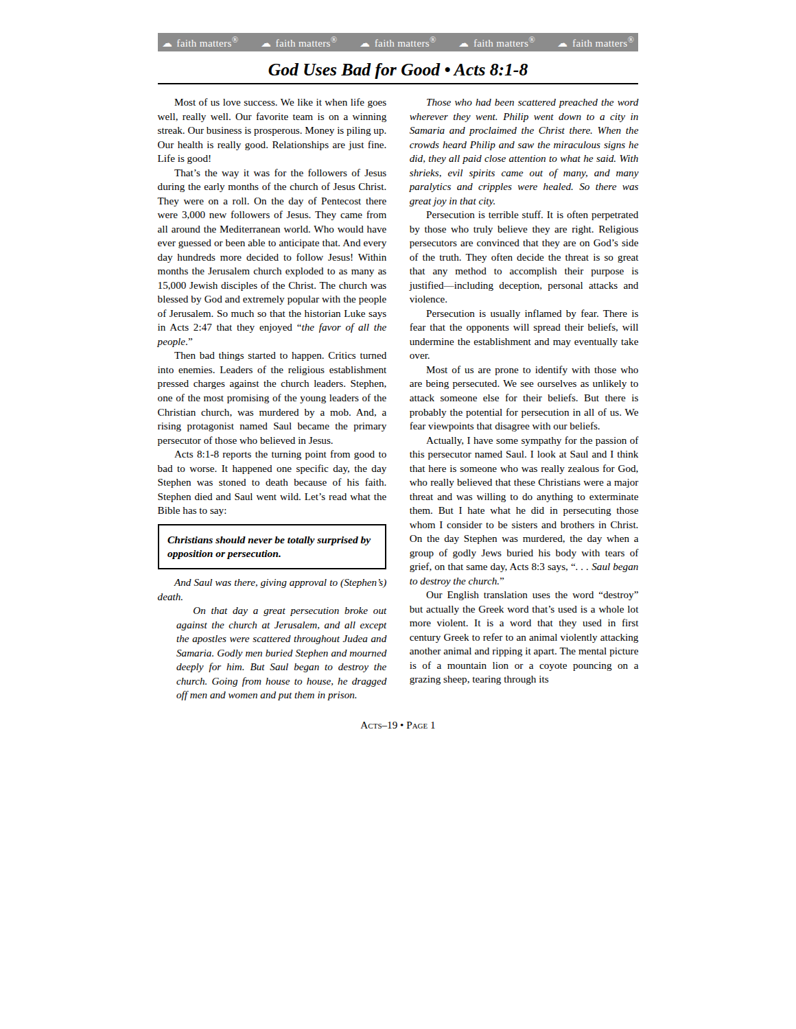☁ faith matters® ☁ faith matters® ☁ faith matters® ☁ faith matters® ☁ faith matters®
God Uses Bad for Good • Acts 8:1-8
Most of us love success. We like it when life goes well, really well. Our favorite team is on a winning streak. Our business is prosperous. Money is piling up. Our health is really good. Relationships are just fine. Life is good!
That’s the way it was for the followers of Jesus during the early months of the church of Jesus Christ. They were on a roll. On the day of Pentecost there were 3,000 new followers of Jesus. They came from all around the Mediterranean world. Who would have ever guessed or been able to anticipate that. And every day hundreds more decided to follow Jesus! Within months the Jerusalem church exploded to as many as 15,000 Jewish disciples of the Christ. The church was blessed by God and extremely popular with the people of Jerusalem. So much so that the historian Luke says in Acts 2:47 that they enjoyed “the favor of all the people.”
Then bad things started to happen. Critics turned into enemies. Leaders of the religious establishment pressed charges against the church leaders. Stephen, one of the most promising of the young leaders of the Christian church, was murdered by a mob. And, a rising protagonist named Saul became the primary persecutor of those who believed in Jesus.
Acts 8:1-8 reports the turning point from good to bad to worse. It happened one specific day, the day Stephen was stoned to death because of his faith. Stephen died and Saul went wild. Let’s read what the Bible has to say:
Christians should never be totally surprised by opposition or persecution.
And Saul was there, giving approval to (Stephen’s) death.
On that day a great persecution broke out against the church at Jerusalem, and all except the apostles were scattered throughout Judea and Samaria. Godly men buried Stephen and mourned deeply for him. But Saul began to destroy the church. Going from house to house, he dragged off men and women and put them in prison.
Those who had been scattered preached the word wherever they went. Philip went down to a city in Samaria and proclaimed the Christ there. When the crowds heard Philip and saw the miraculous signs he did, they all paid close attention to what he said. With shrieks, evil spirits came out of many, and many paralytics and cripples were healed. So there was great joy in that city.
Persecution is terrible stuff. It is often perpetrated by those who truly believe they are right. Religious persecutors are convinced that they are on God’s side of the truth. They often decide the threat is so great that any method to accomplish their purpose is justified—including deception, personal attacks and violence.
Persecution is usually inflamed by fear. There is fear that the opponents will spread their beliefs, will undermine the establishment and may eventually take over.
Most of us are prone to identify with those who are being persecuted. We see ourselves as unlikely to attack someone else for their beliefs. But there is probably the potential for persecution in all of us. We fear viewpoints that disagree with our beliefs.
Actually, I have some sympathy for the passion of this persecutor named Saul. I look at Saul and I think that here is someone who was really zealous for God, who really believed that these Christians were a major threat and was willing to do anything to exterminate them. But I hate what he did in persecuting those whom I consider to be sisters and brothers in Christ. On the day Stephen was murdered, the day when a group of godly Jews buried his body with tears of grief, on that same day, Acts 8:3 says, “. . . Saul began to destroy the church.”
Our English translation uses the word “destroy” but actually the Greek word that’s used is a whole lot more violent. It is a word that they used in first century Greek to refer to an animal violently attacking another animal and ripping it apart. The mental picture is of a mountain lion or a coyote pouncing on a grazing sheep, tearing through its
Acts–19 • Page 1